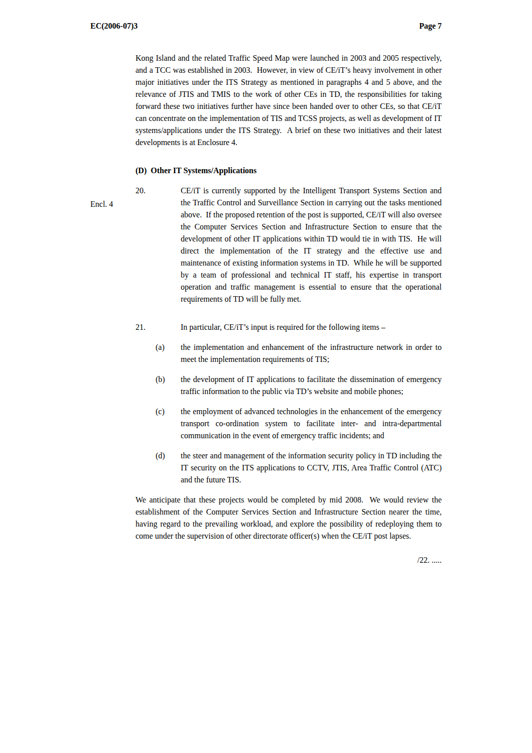EC(2006-07)3 Page 7
Kong Island and the related Traffic Speed Map were launched in 2003 and 2005 respectively, and a TCC was established in 2003. However, in view of CE/iT’s heavy involvement in other major initiatives under the ITS Strategy as mentioned in paragraphs 4 and 5 above, and the relevance of JTIS and TMIS to the work of other CEs in TD, the responsibilities for taking forward these two initiatives further have since been handed over to other CEs, so that CE/iT can concentrate on the implementation of TIS and TCSS projects, as well as development of IT systems/applications under the ITS Strategy. A brief on these two initiatives and their latest developments is at Enclosure 4.
Encl. 4
(D) Other IT Systems/Applications
20.
CE/iT is currently supported by the Intelligent Transport Systems Section and the Traffic Control and Surveillance Section in carrying out the tasks mentioned above. If the proposed retention of the post is supported, CE/iT will also oversee the Computer Services Section and Infrastructure Section to ensure that the development of other IT applications within TD would tie in with TIS. He will direct the implementation of the IT strategy and the effective use and maintenance of existing information systems in TD. While he will be supported by a team of professional and technical IT staff, his expertise in transport operation and traffic management is essential to ensure that the operational requirements of TD will be fully met.
21.
In particular, CE/iT’s input is required for the following items –
(a)
the implementation and enhancement of the infrastructure network in order to meet the implementation requirements of TIS;
(b)
the development of IT applications to facilitate the dissemination of emergency traffic information to the public via TD’s website and mobile phones;
(c)
the employment of advanced technologies in the enhancement of the emergency transport co-ordination system to facilitate inter- and intra-departmental communication in the event of emergency traffic incidents; and
(d)
the steer and management of the information security policy in TD including the IT security on the ITS applications to CCTV, JTIS, Area Traffic Control (ATC) and the future TIS.
We anticipate that these projects would be completed by mid 2008. We would review the establishment of the Computer Services Section and Infrastructure Section nearer the time, having regard to the prevailing workload, and explore the possibility of redeploying them to come under the supervision of other directorate officer(s) when the CE/iT post lapses.
/22. .....